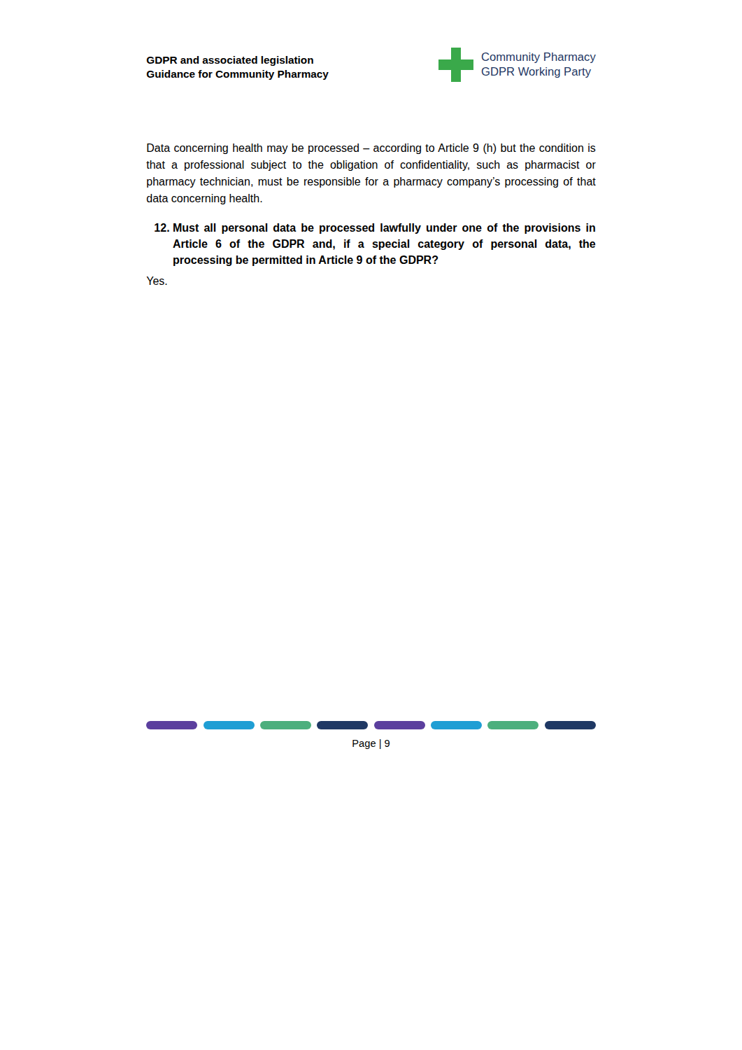GDPR and associated legislation
Guidance for Community Pharmacy
Community Pharmacy GDPR Working Party
Data concerning health may be processed – according to Article 9 (h) but the condition is that a professional subject to the obligation of confidentiality, such as pharmacist or pharmacy technician, must be responsible for a pharmacy company’s processing of that data concerning health.
Must all personal data be processed lawfully under one of the provisions in Article 6 of the GDPR and, if a special category of personal data, the processing be permitted in Article 9 of the GDPR?
Yes.
Page | 9